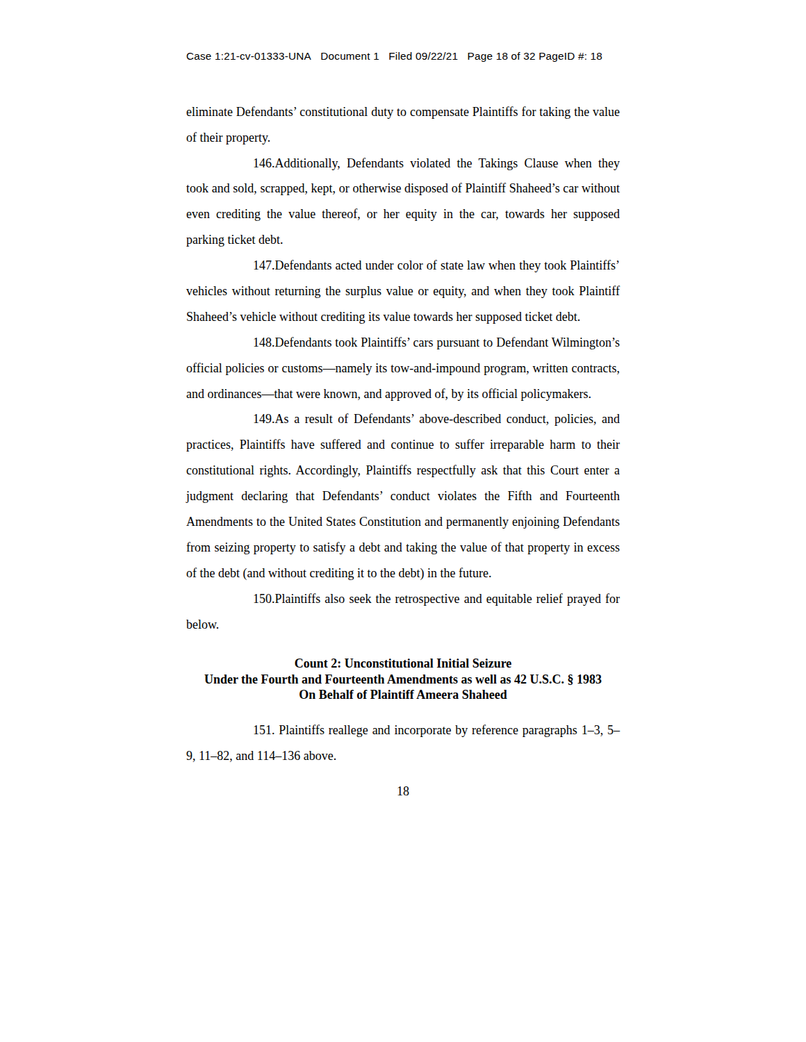Case 1:21-cv-01333-UNA Document 1 Filed 09/22/21 Page 18 of 32 PageID #: 18
eliminate Defendants’ constitutional duty to compensate Plaintiffs for taking the value of their property.
146. Additionally, Defendants violated the Takings Clause when they took and sold, scrapped, kept, or otherwise disposed of Plaintiff Shaheed’s car without even crediting the value thereof, or her equity in the car, towards her supposed parking ticket debt.
147. Defendants acted under color of state law when they took Plaintiffs’ vehicles without returning the surplus value or equity, and when they took Plaintiff Shaheed’s vehicle without crediting its value towards her supposed ticket debt.
148. Defendants took Plaintiffs’ cars pursuant to Defendant Wilmington’s official policies or customs—namely its tow-and-impound program, written contracts, and ordinances—that were known, and approved of, by its official policymakers.
149. As a result of Defendants’ above-described conduct, policies, and practices, Plaintiffs have suffered and continue to suffer irreparable harm to their constitutional rights. Accordingly, Plaintiffs respectfully ask that this Court enter a judgment declaring that Defendants’ conduct violates the Fifth and Fourteenth Amendments to the United States Constitution and permanently enjoining Defendants from seizing property to satisfy a debt and taking the value of that property in excess of the debt (and without crediting it to the debt) in the future.
150. Plaintiffs also seek the retrospective and equitable relief prayed for below.
Count 2: Unconstitutional Initial Seizure Under the Fourth and Fourteenth Amendments as well as 42 U.S.C. § 1983 On Behalf of Plaintiff Ameera Shaheed
151. Plaintiffs reallege and incorporate by reference paragraphs 1–3, 5–9, 11–82, and 114–136 above.
18